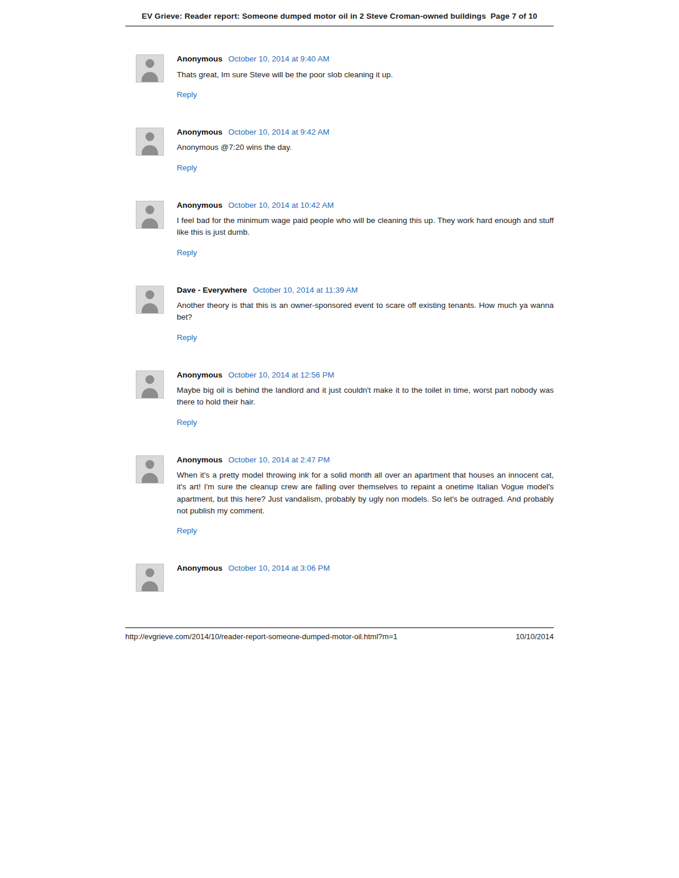EV Grieve: Reader report: Someone dumped motor oil in 2 Steve Croman-owned buildings Page 7 of 10
Anonymous October 10, 2014 at 9:40 AM
Thats great, Im sure Steve will be the poor slob cleaning it up.
Reply
Anonymous October 10, 2014 at 9:42 AM
Anonymous @7:20 wins the day.
Reply
Anonymous October 10, 2014 at 10:42 AM
I feel bad for the minimum wage paid people who will be cleaning this up. They work hard enough and stuff like this is just dumb.
Reply
Dave - Everywhere October 10, 2014 at 11:39 AM
Another theory is that this is an owner-sponsored event to scare off existing tenants. How much ya wanna bet?
Reply
Anonymous October 10, 2014 at 12:56 PM
Maybe big oil is behind the landlord and it just couldn't make it to the toilet in time, worst part nobody was there to hold their hair.
Reply
Anonymous October 10, 2014 at 2:47 PM
When it's a pretty model throwing ink for a solid month all over an apartment that houses an innocent cat, it's art! I'm sure the cleanup crew are falling over themselves to repaint a onetime Italian Vogue model's apartment, but this here? Just vandalism, probably by ugly non models. So let's be outraged. And probably not publish my comment.
Reply
Anonymous October 10, 2014 at 3:06 PM
http://evgrieve.com/2014/10/reader-report-someone-dumped-motor-oil.html?m=1 10/10/2014